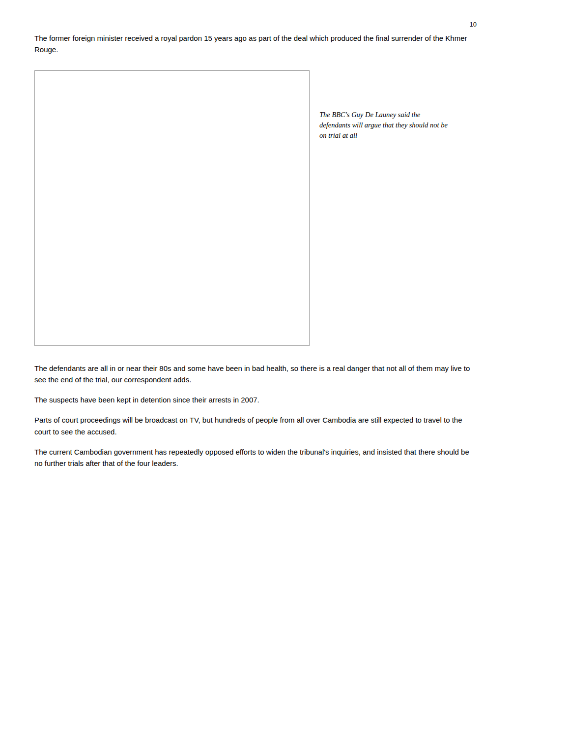10
The former foreign minister received a royal pardon 15 years ago as part of the deal which produced the final surrender of the Khmer Rouge.
The BBC's Guy De Launey said the defendants will argue that they should not be on trial at all
The defendants are all in or near their 80s and some have been in bad health, so there is a real danger that not all of them may live to see the end of the trial, our correspondent adds.
The suspects have been kept in detention since their arrests in 2007.
Parts of court proceedings will be broadcast on TV, but hundreds of people from all over Cambodia are still expected to travel to the court to see the accused.
The current Cambodian government has repeatedly opposed efforts to widen the tribunal's inquiries, and insisted that there should be no further trials after that of the four leaders.